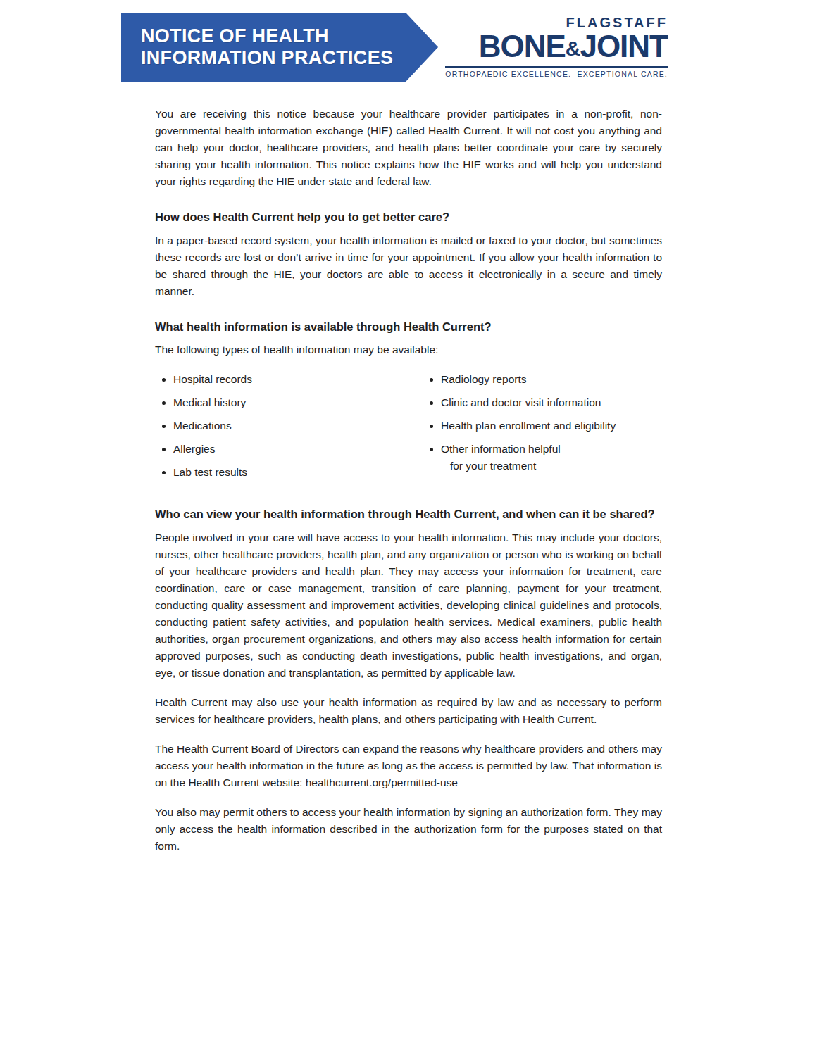Notice of Health
Information Practices
FLAGSTAFF
BONE&JOINT
Orthopaedic Excellence. Exceptional Care.
You are receiving this notice because your healthcare provider participates in a non-profit, non-governmental health information exchange (HIE) called Health Current. It will not cost you anything and can help your doctor, healthcare providers, and health plans better coordinate your care by securely sharing your health information. This notice explains how the HIE works and will help you understand your rights regarding the HIE under state and federal law.
How does Health Current help you to get better care?
In a paper-based record system, your health information is mailed or faxed to your doctor, but sometimes these records are lost or don’t arrive in time for your appointment. If you allow your health information to be shared through the HIE, your doctors are able to access it electronically in a secure and timely manner.
What health information is available through Health Current?
The following types of health information may be available:
Hospital records
Medical history
Medications
Allergies
Lab test results
Radiology reports
Clinic and doctor visit information
Health plan enrollment and eligibility
Other information helpful
for your treatment
Who can view your health information through Health Current, and when can it be shared?
People involved in your care will have access to your health information. This may include your doctors, nurses, other healthcare providers, health plan, and any organization or person who is working on behalf of your healthcare providers and health plan. They may access your information for treatment, care coordination, care or case management, transition of care planning, payment for your treatment, conducting quality assessment and improvement activities, developing clinical guidelines and protocols, conducting patient safety activities, and population health services. Medical examiners, public health authorities, organ procurement organizations, and others may also access health information for certain approved purposes, such as conducting death investigations, public health investigations, and organ, eye, or tissue donation and transplantation, as permitted by applicable law.
Health Current may also use your health information as required by law and as necessary to perform services for healthcare providers, health plans, and others participating with Health Current.
The Health Current Board of Directors can expand the reasons why healthcare providers and others may access your health information in the future as long as the access is permitted by law. That information is on the Health Current website: healthcurrent.org/permitted-use
You also may permit others to access your health information by signing an authorization form. They may only access the health information described in the authorization form for the purposes stated on that form.